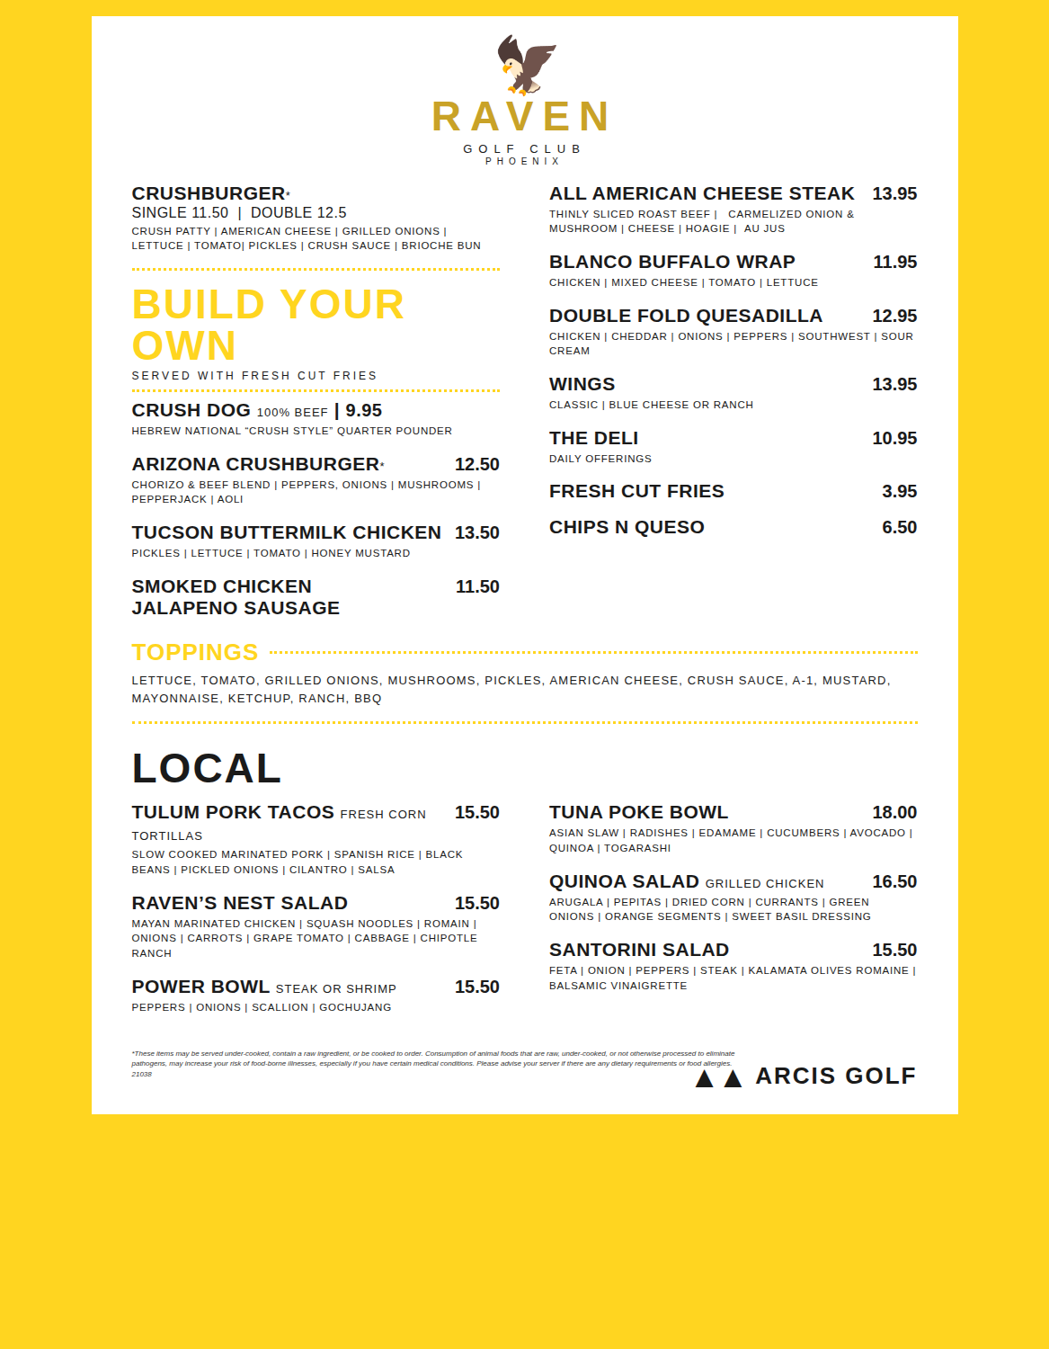🦅
RAVEN
GOLF CLUB
PHOENIX
CRUSHBURGER*
SINGLE 11.50 | DOUBLE 12.5
CRUSH PATTY | AMERICAN CHEESE | GRILLED ONIONS | LETTUCE | TOMATO| PICKLES | CRUSH SAUCE | BRIOCHE BUN
BUILD YOUR OWN
SERVED WITH FRESH CUT FRIES
CRUSH DOG 100% BEEF | 9.95
HEBREW NATIONAL “CRUSH STYLE” QUARTER POUNDER
ARIZONA CRUSHBURGER*
12.50
CHORIZO & BEEF BLEND | PEPPERS, ONIONS | MUSHROOMS | PEPPERJACK | AOLI
TUCSON BUTTERMILK CHICKEN
13.50
PICKLES | LETTUCE | TOMATO | HONEY MUSTARD
SMOKED CHICKEN
JALAPENO SAUSAGE
11.50
ALL AMERICAN CHEESE STEAK
13.95
THINLY SLICED ROAST BEEF | CARMELIZED ONION & MUSHROOM | CHEESE | HOAGIE | AU JUS
BLANCO BUFFALO WRAP
11.95
CHICKEN | MIXED CHEESE | TOMATO | LETTUCE
DOUBLE FOLD QUESADILLA
12.95
CHICKEN | CHEDDAR | ONIONS | PEPPERS | SOUTHWEST | SOUR CREAM
WINGS
13.95
CLASSIC | BLUE CHEESE OR RANCH
THE DELI
10.95
DAILY OFFERINGS
FRESH CUT FRIES
3.95
CHIPS N QUESO
6.50
TOPPINGS
LETTUCE, TOMATO, GRILLED ONIONS, MUSHROOMS, PICKLES, AMERICAN CHEESE, CRUSH SAUCE, A-1, MUSTARD, MAYONNAISE, KETCHUP, RANCH, BBQ
LOCAL
TULUM PORK TACOS FRESH CORN TORTILLAS
15.50
SLOW COOKED MARINATED PORK | SPANISH RICE | BLACK BEANS | PICKLED ONIONS | CILANTRO | SALSA
RAVEN’S NEST SALAD
15.50
MAYAN MARINATED CHICKEN | SQUASH NOODLES | ROMAIN | ONIONS | CARROTS | GRAPE TOMATO | CABBAGE | CHIPOTLE RANCH
POWER BOWL STEAK OR SHRIMP
15.50
PEPPERS | ONIONS | SCALLION | GOCHUJANG
TUNA POKE BOWL
18.00
ASIAN SLAW | RADISHES | EDAMAME | CUCUMBERS | AVOCADO | QUINOA | TOGARASHI
QUINOA SALAD GRILLED CHICKEN
16.50
ARUGALA | PEPITAS | DRIED CORN | CURRANTS | GREEN ONIONS | ORANGE SEGMENTS | SWEET BASIL DRESSING
SANTORINI SALAD
15.50
FETA | ONION | PEPPERS | STEAK | KALAMATA OLIVES ROMAINE | BALSAMIC VINAIGRETTE
*These items may be served under-cooked, contain a raw ingredient, or be cooked to order. Consumption of animal foods that are raw, under-cooked, or not otherwise processed to eliminate pathogens, may increase your risk of food-borne illnesses, especially if you have certain medical conditions. Please advise your server if there are any dietary requirements or food allergies.
21038
▲▲ ARCIS GOLF